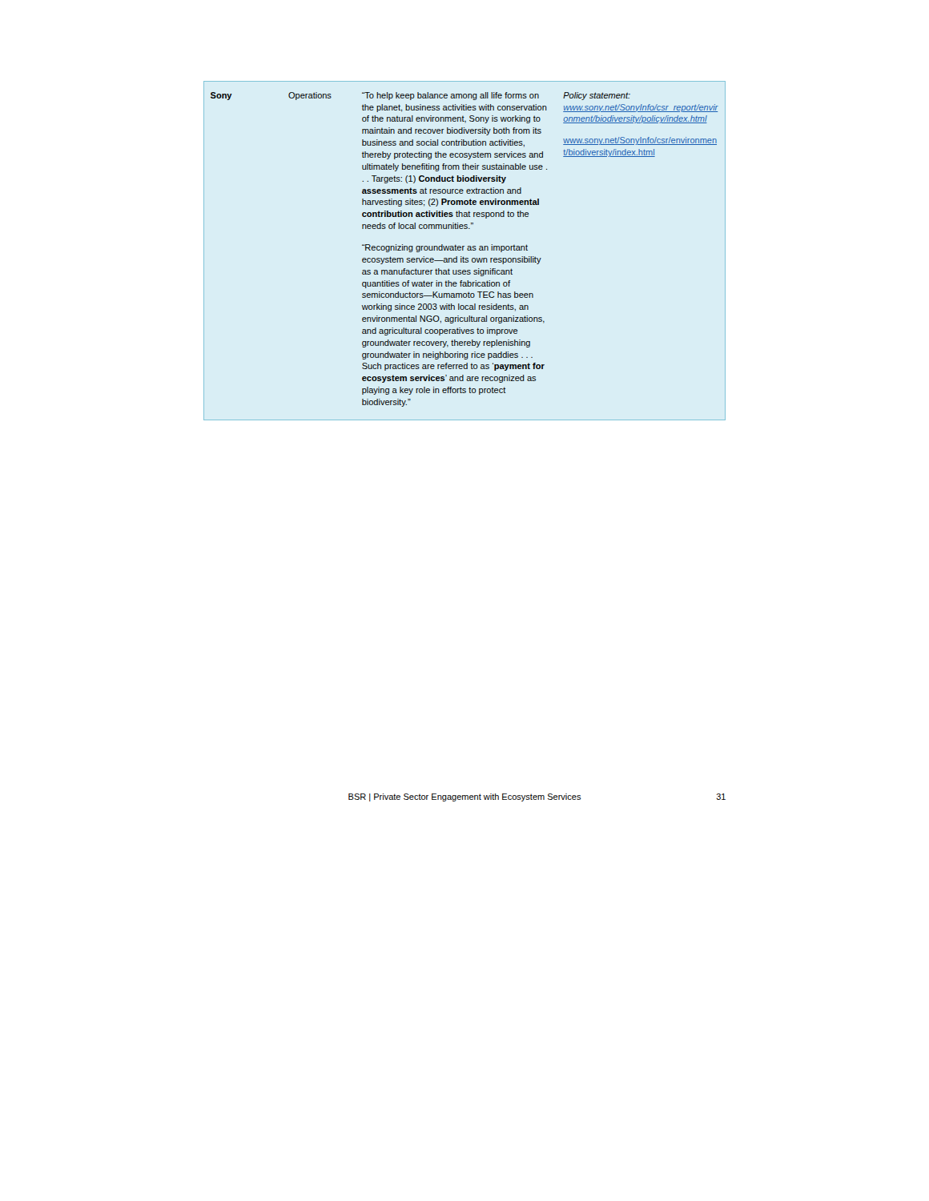| Sony | Operations | “To help keep balance among all life forms on the planet, business activities with conservation of the natural environment, Sony is working to maintain and recover biodiversity both from its business and social contribution activities, thereby protecting the ecosystem services and ultimately benefiting from their sustainable use . . . Targets: (1) Conduct biodiversity assessments at resource extraction and harvesting sites; (2) Promote environmental contribution activities that respond to the needs of local communities.” “Recognizing groundwater as an important ecosystem service—and its own responsibility as a manufacturer that uses significant quantities of water in the fabrication of semiconductors—Kumamoto TEC has been working since 2003 with local residents, an environmental NGO, agricultural organizations, and agricultural cooperatives to improve groundwater recovery, thereby replenishing groundwater in neighboring rice paddies . . . Such practices are referred to as ‘ payment for ecosystem services ’ and are recognized as playing a key role in efforts to protect biodiversity.” | Policy statement: www.sony.net/SonyInfo/csr_report/environment/biodiversity/policy/index.html www.sony.net/SonyInfo/csr/environment/biodiversity/index.html |
BSR | Private Sector Engagement with Ecosystem Services 31